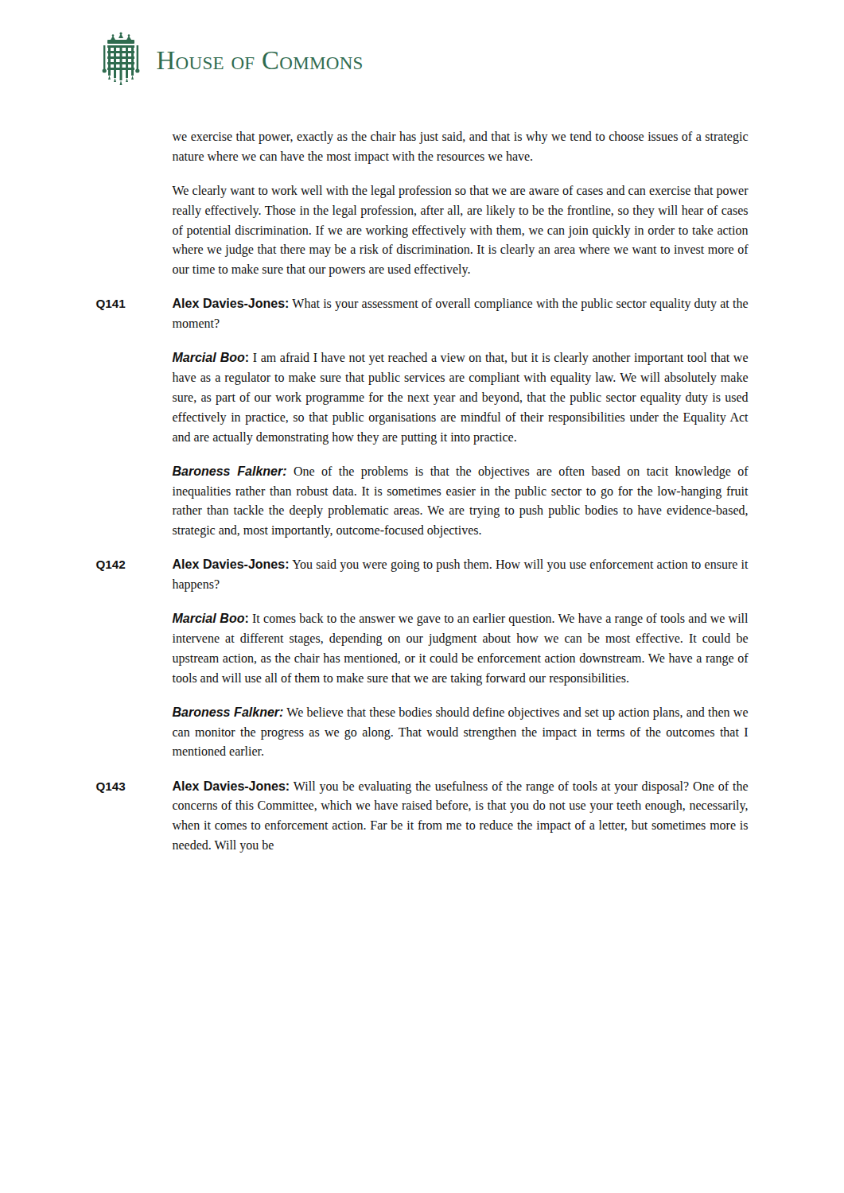House of Commons
we exercise that power, exactly as the chair has just said, and that is why we tend to choose issues of a strategic nature where we can have the most impact with the resources we have.
We clearly want to work well with the legal profession so that we are aware of cases and can exercise that power really effectively. Those in the legal profession, after all, are likely to be the frontline, so they will hear of cases of potential discrimination. If we are working effectively with them, we can join quickly in order to take action where we judge that there may be a risk of discrimination. It is clearly an area where we want to invest more of our time to make sure that our powers are used effectively.
Q141
Alex Davies-Jones: What is your assessment of overall compliance with the public sector equality duty at the moment?
Marcial Boo: I am afraid I have not yet reached a view on that, but it is clearly another important tool that we have as a regulator to make sure that public services are compliant with equality law. We will absolutely make sure, as part of our work programme for the next year and beyond, that the public sector equality duty is used effectively in practice, so that public organisations are mindful of their responsibilities under the Equality Act and are actually demonstrating how they are putting it into practice.
Baroness Falkner: One of the problems is that the objectives are often based on tacit knowledge of inequalities rather than robust data. It is sometimes easier in the public sector to go for the low-hanging fruit rather than tackle the deeply problematic areas. We are trying to push public bodies to have evidence-based, strategic and, most importantly, outcome-focused objectives.
Q142
Alex Davies-Jones: You said you were going to push them. How will you use enforcement action to ensure it happens?
Marcial Boo: It comes back to the answer we gave to an earlier question. We have a range of tools and we will intervene at different stages, depending on our judgment about how we can be most effective. It could be upstream action, as the chair has mentioned, or it could be enforcement action downstream. We have a range of tools and will use all of them to make sure that we are taking forward our responsibilities.
Baroness Falkner: We believe that these bodies should define objectives and set up action plans, and then we can monitor the progress as we go along. That would strengthen the impact in terms of the outcomes that I mentioned earlier.
Q143
Alex Davies-Jones: Will you be evaluating the usefulness of the range of tools at your disposal? One of the concerns of this Committee, which we have raised before, is that you do not use your teeth enough, necessarily, when it comes to enforcement action. Far be it from me to reduce the impact of a letter, but sometimes more is needed. Will you be